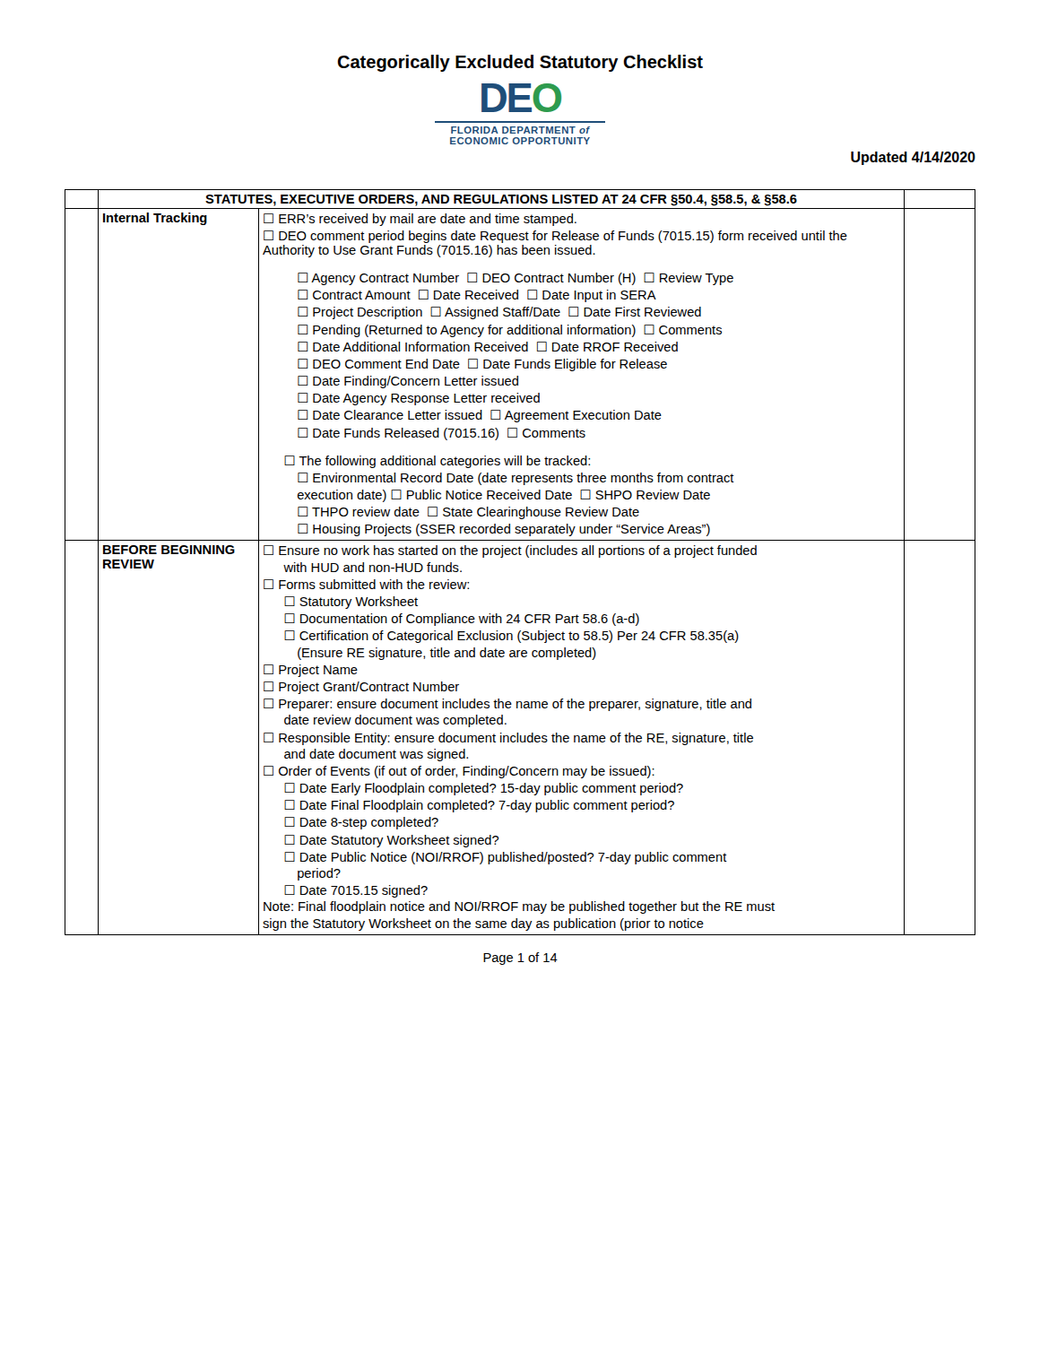Categorically Excluded Statutory Checklist
DEO
FLORIDA DEPARTMENT of
ECONOMIC OPPORTUNITY
Updated 4/14/2020
| | STATUTES, EXECUTIVE ORDERS, AND REGULATIONS LISTED AT 24 CFR §50.4, §58.5, & §58.6 | |
| --- | --- | --- |
| | Internal Tracking | ☐ ERR’s received by mail are date and time stamped. ☐ DEO comment period begins date Request for Release of Funds (7015.15) form received until the Authority to Use Grant Funds (7015.16) has been issued. ☐ Agency Contract Number ☐ DEO Contract Number (H) ☐ Review Type ☐ Contract Amount ☐ Date Received ☐ Date Input in SERA ☐ Project Description ☐ Assigned Staff/Date ☐ Date First Reviewed ☐ Pending (Returned to Agency for additional information) ☐ Comments ☐ Date Additional Information Received ☐ Date RROF Received ☐ DEO Comment End Date ☐ Date Funds Eligible for Release ☐ Date Finding/Concern Letter issued ☐ Date Agency Response Letter received ☐ Date Clearance Letter issued ☐ Agreement Execution Date ☐ Date Funds Released (7015.16) ☐ Comments ☐ The following additional categories will be tracked: ☐ Environmental Record Date (date represents three months from contract execution date) ☐ Public Notice Received Date ☐ SHPO Review Date ☐ THPO review date ☐ State Clearinghouse Review Date ☐ Housing Projects (SSER recorded separately under “Service Areas”) | |
| | BEFORE BEGINNING REVIEW | ☐ Ensure no work has started on the project (includes all portions of a project funded with HUD and non-HUD funds. ☐ Forms submitted with the review: ☐ Statutory Worksheet ☐ Documentation of Compliance with 24 CFR Part 58.6 (a-d) ☐ Certification of Categorical Exclusion (Subject to 58.5) Per 24 CFR 58.35(a) (Ensure RE signature, title and date are completed) ☐ Project Name ☐ Project Grant/Contract Number ☐ Preparer: ensure document includes the name of the preparer, signature, title and date review document was completed. ☐ Responsible Entity: ensure document includes the name of the RE, signature, title and date document was signed. ☐ Order of Events (if out of order, Finding/Concern may be issued): ☐ Date Early Floodplain completed? 15-day public comment period? ☐ Date Final Floodplain completed? 7-day public comment period? ☐ Date 8-step completed? ☐ Date Statutory Worksheet signed? ☐ Date Public Notice (NOI/RROF) published/posted? 7-day public comment period? ☐ Date 7015.15 signed? Note: Final floodplain notice and NOI/RROF may be published together but the RE must sign the Statutory Worksheet on the same day as publication (prior to notice | |
Page 1 of 14